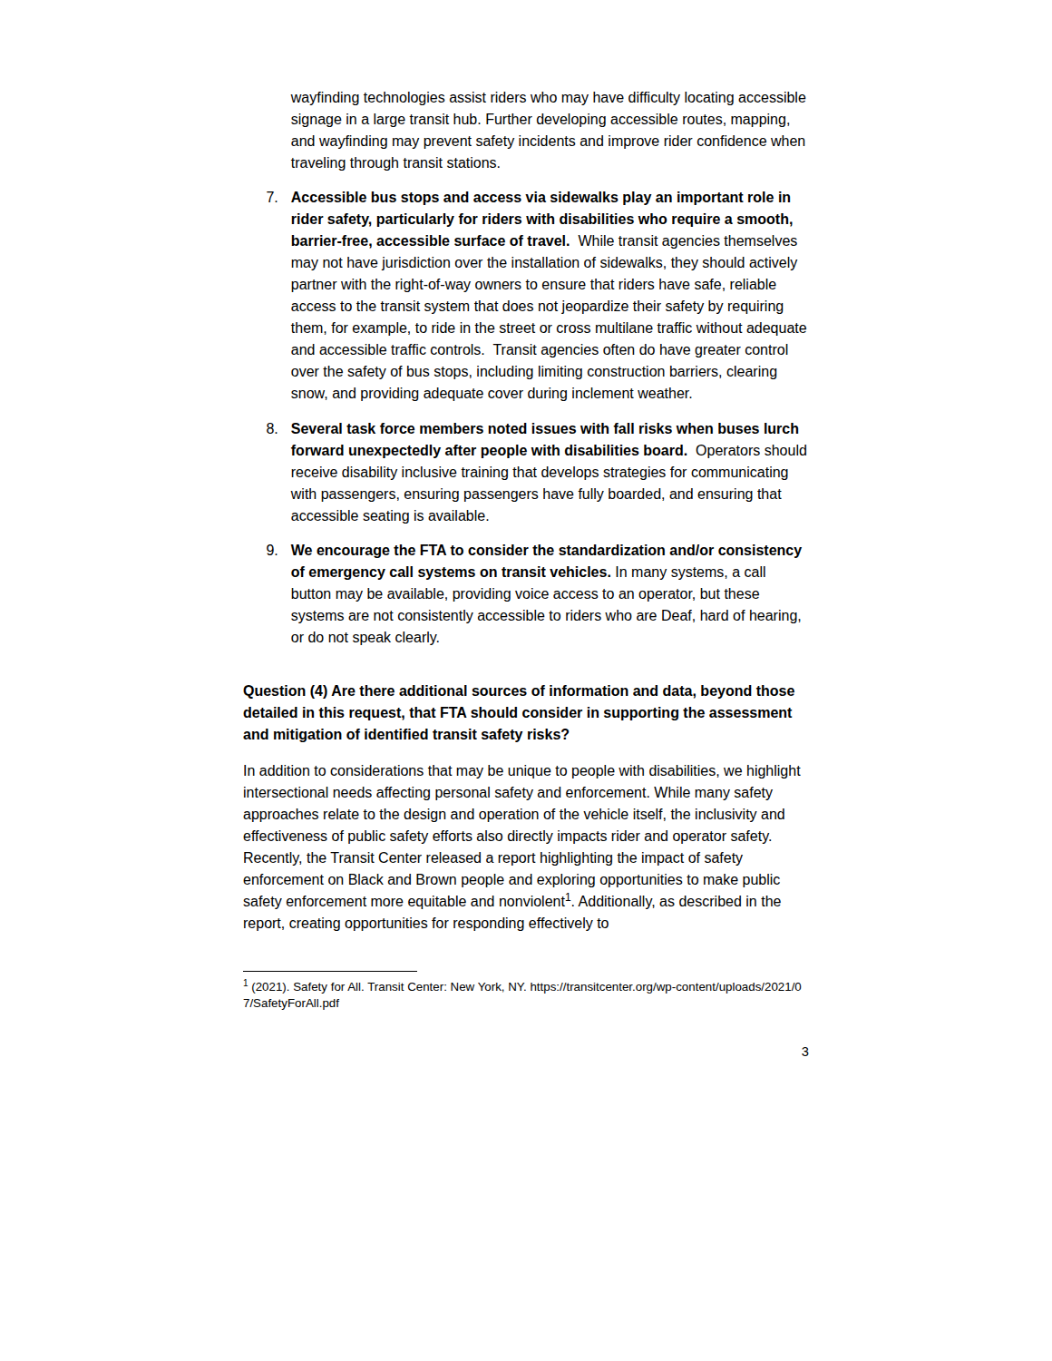wayfinding technologies assist riders who may have difficulty locating accessible signage in a large transit hub. Further developing accessible routes, mapping, and wayfinding may prevent safety incidents and improve rider confidence when traveling through transit stations.
Accessible bus stops and access via sidewalks play an important role in rider safety, particularly for riders with disabilities who require a smooth, barrier-free, accessible surface of travel. While transit agencies themselves may not have jurisdiction over the installation of sidewalks, they should actively partner with the right-of-way owners to ensure that riders have safe, reliable access to the transit system that does not jeopardize their safety by requiring them, for example, to ride in the street or cross multilane traffic without adequate and accessible traffic controls. Transit agencies often do have greater control over the safety of bus stops, including limiting construction barriers, clearing snow, and providing adequate cover during inclement weather.
Several task force members noted issues with fall risks when buses lurch forward unexpectedly after people with disabilities board. Operators should receive disability inclusive training that develops strategies for communicating with passengers, ensuring passengers have fully boarded, and ensuring that accessible seating is available.
We encourage the FTA to consider the standardization and/or consistency of emergency call systems on transit vehicles. In many systems, a call button may be available, providing voice access to an operator, but these systems are not consistently accessible to riders who are Deaf, hard of hearing, or do not speak clearly.
Question (4) Are there additional sources of information and data, beyond those detailed in this request, that FTA should consider in supporting the assessment and mitigation of identified transit safety risks?
In addition to considerations that may be unique to people with disabilities, we highlight intersectional needs affecting personal safety and enforcement. While many safety approaches relate to the design and operation of the vehicle itself, the inclusivity and effectiveness of public safety efforts also directly impacts rider and operator safety. Recently, the Transit Center released a report highlighting the impact of safety enforcement on Black and Brown people and exploring opportunities to make public safety enforcement more equitable and nonviolent1. Additionally, as described in the report, creating opportunities for responding effectively to
1 (2021). Safety for All. Transit Center: New York, NY. https://transitcenter.org/wp-content/uploads/2021/07/SafetyForAll.pdf
3